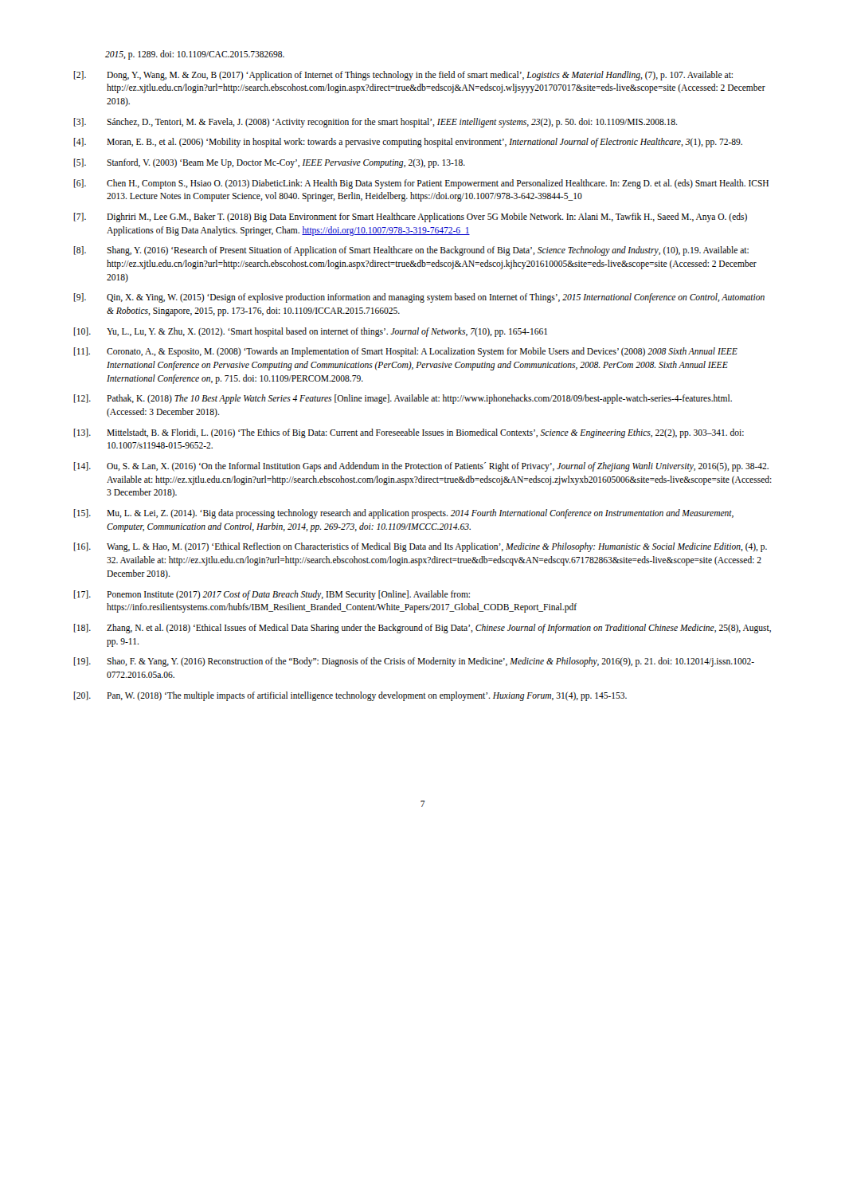2015, p. 1289. doi: 10.1109/CAC.2015.7382698.
[2]. Dong, Y., Wang, M. & Zou, B (2017) ‘Application of Internet of Things technology in the field of smart medical’, Logistics & Material Handling, (7), p. 107. Available at: http://ez.xjtlu.edu.cn/login?url=http://search.ebscohost.com/login.aspx?direct=true&db=edscoj&AN=edscoj.wljsyyy201707017&site=eds-live&scope=site (Accessed: 2 December 2018).
[3]. Sánchez, D., Tentori, M. & Favela, J. (2008) ‘Activity recognition for the smart hospital’, IEEE intelligent systems, 23(2), p. 50. doi: 10.1109/MIS.2008.18.
[4]. Moran, E. B., et al. (2006) ‘Mobility in hospital work: towards a pervasive computing hospital environment’, International Journal of Electronic Healthcare, 3(1), pp. 72-89.
[5]. Stanford, V. (2003) ‘Beam Me Up, Doctor Mc-Coy’, IEEE Pervasive Computing, 2(3), pp. 13-18.
[6]. Chen H., Compton S., Hsiao O. (2013) DiabeticLink: A Health Big Data System for Patient Empowerment and Personalized Healthcare. In: Zeng D. et al. (eds) Smart Health. ICSH 2013. Lecture Notes in Computer Science, vol 8040. Springer, Berlin, Heidelberg. https://doi.org/10.1007/978-3-642-39844-5_10
[7]. Dighriri M., Lee G.M., Baker T. (2018) Big Data Environment for Smart Healthcare Applications Over 5G Mobile Network. In: Alani M., Tawfik H., Saeed M., Anya O. (eds) Applications of Big Data Analytics. Springer, Cham. https://doi.org/10.1007/978-3-319-76472-6_1
[8]. Shang, Y. (2016) ‘Research of Present Situation of Application of Smart Healthcare on the Background of Big Data’, Science Technology and Industry, (10), p.19. Available at: http://ez.xjtlu.edu.cn/login?url=http://search.ebscohost.com/login.aspx?direct=true&db=edscoj&AN=edscoj.kjhcy201610005&site=eds-live&scope=site (Accessed: 2 December 2018)
[9]. Qin, X. & Ying, W. (2015) ‘Design of explosive production information and managing system based on Internet of Things’, 2015 International Conference on Control, Automation & Robotics, Singapore, 2015, pp. 173-176, doi: 10.1109/ICCAR.2015.7166025.
[10]. Yu, L., Lu, Y. & Zhu, X. (2012). ‘Smart hospital based on internet of things’. Journal of Networks, 7(10), pp. 1654-1661
[11]. Coronato, A., & Esposito, M. (2008) ‘Towards an Implementation of Smart Hospital: A Localization System for Mobile Users and Devices’ (2008) 2008 Sixth Annual IEEE International Conference on Pervasive Computing and Communications (PerCom), Pervasive Computing and Communications, 2008. PerCom 2008. Sixth Annual IEEE International Conference on, p. 715. doi: 10.1109/PERCOM.2008.79.
[12]. Pathak, K. (2018) The 10 Best Apple Watch Series 4 Features [Online image]. Available at: http://www.iphonehacks.com/2018/09/best-apple-watch-series-4-features.html. (Accessed: 3 December 2018).
[13]. Mittelstadt, B. & Floridi, L. (2016) ‘The Ethics of Big Data: Current and Foreseeable Issues in Biomedical Contexts’, Science & Engineering Ethics, 22(2), pp. 303–341. doi: 10.1007/s11948-015-9652-2.
[14]. Ou, S. & Lan, X. (2016) ‘On the Informal Institution Gaps and Addendum in the Protection of Patients´ Right of Privacy’, Journal of Zhejiang Wanli University, 2016(5), pp. 38-42. Available at: http://ez.xjtlu.edu.cn/login?url=http://search.ebscohost.com/login.aspx?direct=true&db=edscoj&AN=edscoj.zjwlxyxb201605006&site=eds-live&scope=site (Accessed: 3 December 2018).
[15]. Mu, L. & Lei, Z. (2014). ‘Big data processing technology research and application prospects. 2014 Fourth International Conference on Instrumentation and Measurement, Computer, Communication and Control, Harbin, 2014, pp. 269-273, doi: 10.1109/IMCCC.2014.63.
[16]. Wang, L. & Hao, M. (2017) ‘Ethical Reflection on Characteristics of Medical Big Data and Its Application’, Medicine & Philosophy: Humanistic & Social Medicine Edition, (4), p. 32. Available at: http://ez.xjtlu.edu.cn/login?url=http://search.ebscohost.com/login.aspx?direct=true&db=edscqv&AN=edscqv.671782863&site=eds-live&scope=site (Accessed: 2 December 2018).
[17]. Ponemon Institute (2017) 2017 Cost of Data Breach Study, IBM Security [Online]. Available from: https://info.resilientsystems.com/hubfs/IBM_Resilient_Branded_Content/White_Papers/2017_Global_CODB_Report_Final.pdf
[18]. Zhang, N. et al. (2018) ‘Ethical Issues of Medical Data Sharing under the Background of Big Data’, Chinese Journal of Information on Traditional Chinese Medicine, 25(8), August, pp. 9-11.
[19]. Shao, F. & Yang, Y. (2016) Reconstruction of the “Body”: Diagnosis of the Crisis of Modernity in Medicine’, Medicine & Philosophy, 2016(9), p. 21. doi: 10.12014/j.issn.1002-0772.2016.05a.06.
[20]. Pan, W. (2018) ‘The multiple impacts of artificial intelligence technology development on employment’. Huxiang Forum, 31(4), pp. 145-153.
7